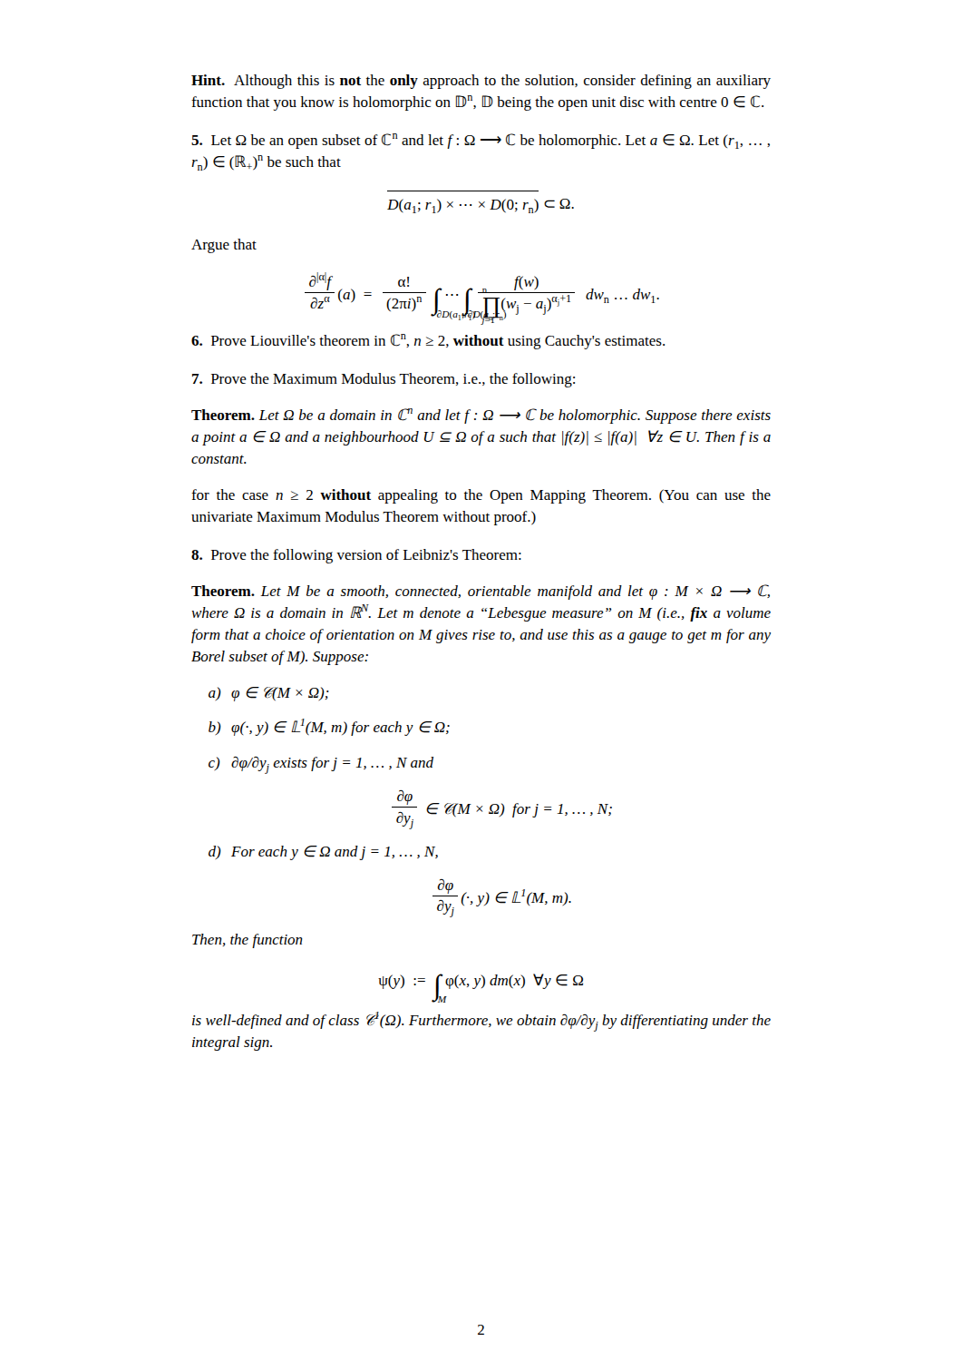Hint. Although this is not the only approach to the solution, consider defining an auxiliary function that you know is holomorphic on 𝔻n, 𝔻 being the open unit disc with centre 0 ∈ ℂ.
5. Let Ω be an open subset of ℂn and let f : Ω ⟶ ℂ be holomorphic. Let a ∈ Ω. Let (r1, … , rn) ∈ (ℝ+)n be such that
D(a1; r1) × ⋯ × D(0; rn) ⊂ Ω.
Argue that
∂|α|f∂zα(a) = α!(2πi)n ∫∂D(a1;r1) ⋯ ∫∂D(an;rn) f(w)∏nj=1(wj − aj)αj+1 dwn … dw1.
6. Prove Liouville's theorem in ℂn, n ≥ 2, without using Cauchy's estimates.
7. Prove the Maximum Modulus Theorem, i.e., the following:
Theorem. Let Ω be a domain in ℂn and let f : Ω ⟶ ℂ be holomorphic. Suppose there exists a point a ∈ Ω and a neighbourhood U ⊆ Ω of a such that |f(z)| ≤ |f(a)| ∀z ∈ U. Then f is a constant.
for the case n ≥ 2 without appealing to the Open Mapping Theorem. (You can use the univariate Maximum Modulus Theorem without proof.)
8. Prove the following version of Leibniz's Theorem:
Theorem. Let M be a smooth, connected, orientable manifold and let φ : M × Ω ⟶ ℂ, where Ω is a domain in ℝN. Let m denote a “Lebesgue measure” on M (i.e., fix a volume form that a choice of orientation on M gives rise to, and use this as a gauge to get m for any Borel subset of M). Suppose:
a) φ ∈ 𝒞(M × Ω);
b) φ(·, y) ∈ 𝕃1(M, m) for each y ∈ Ω;
c) ∂φ/∂yj exists for j = 1, … , N and
∂φ∂yj ∈ 𝒞(M × Ω) for j = 1, … , N;
d) For each y ∈ Ω and j = 1, … , N,
∂φ∂yj(·, y) ∈ 𝕃1(M, m).
Then, the function
ψ(y) := ∫M φ(x, y) dm(x) ∀y ∈ Ω
is well-defined and of class 𝒞1(Ω). Furthermore, we obtain ∂φ/∂yj by differentiating under the integral sign.
2